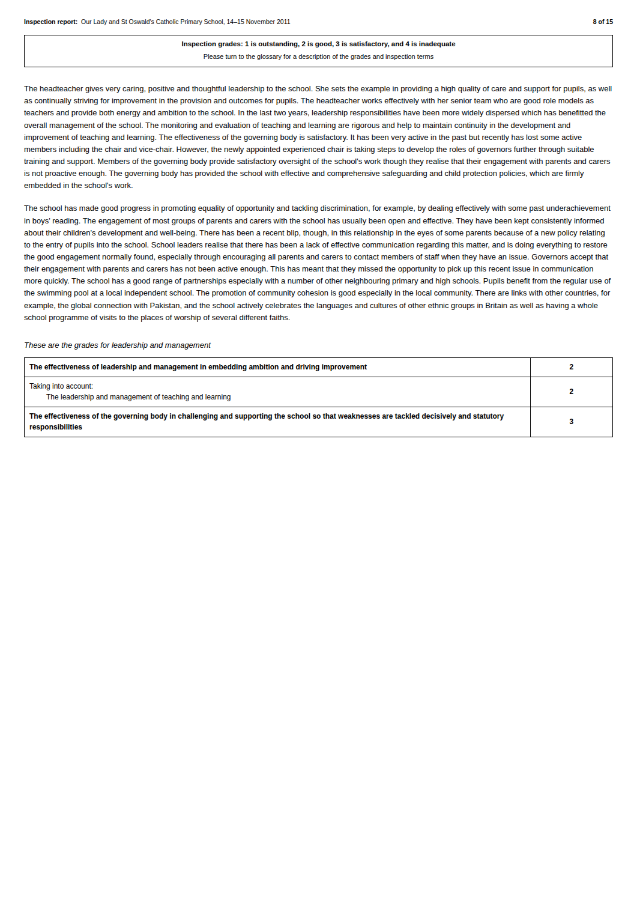Inspection report: Our Lady and St Oswald's Catholic Primary School, 14–15 November 2011
8 of 15
Inspection grades: 1 is outstanding, 2 is good, 3 is satisfactory, and 4 is inadequate
Please turn to the glossary for a description of the grades and inspection terms
The headteacher gives very caring, positive and thoughtful leadership to the school. She sets the example in providing a high quality of care and support for pupils, as well as continually striving for improvement in the provision and outcomes for pupils. The headteacher works effectively with her senior team who are good role models as teachers and provide both energy and ambition to the school. In the last two years, leadership responsibilities have been more widely dispersed which has benefitted the overall management of the school. The monitoring and evaluation of teaching and learning are rigorous and help to maintain continuity in the development and improvement of teaching and learning. The effectiveness of the governing body is satisfactory. It has been very active in the past but recently has lost some active members including the chair and vice-chair. However, the newly appointed experienced chair is taking steps to develop the roles of governors further through suitable training and support. Members of the governing body provide satisfactory oversight of the school's work though they realise that their engagement with parents and carers is not proactive enough. The governing body has provided the school with effective and comprehensive safeguarding and child protection policies, which are firmly embedded in the school's work.
The school has made good progress in promoting equality of opportunity and tackling discrimination, for example, by dealing effectively with some past underachievement in boys' reading. The engagement of most groups of parents and carers with the school has usually been open and effective. They have been kept consistently informed about their children's development and well-being. There has been a recent blip, though, in this relationship in the eyes of some parents because of a new policy relating to the entry of pupils into the school. School leaders realise that there has been a lack of effective communication regarding this matter, and is doing everything to restore the good engagement normally found, especially through encouraging all parents and carers to contact members of staff when they have an issue. Governors accept that their engagement with parents and carers has not been active enough. This has meant that they missed the opportunity to pick up this recent issue in communication more quickly. The school has a good range of partnerships especially with a number of other neighbouring primary and high schools. Pupils benefit from the regular use of the swimming pool at a local independent school. The promotion of community cohesion is good especially in the local community. There are links with other countries, for example, the global connection with Pakistan, and the school actively celebrates the languages and cultures of other ethnic groups in Britain as well as having a whole school programme of visits to the places of worship of several different faiths.
These are the grades for leadership and management
| The effectiveness of leadership and management in embedding ambition and driving improvement | 2 |
| Taking into account: The leadership and management of teaching and learning | 2 |
| The effectiveness of the governing body in challenging and supporting the school so that weaknesses are tackled decisively and statutory responsibilities | 3 |